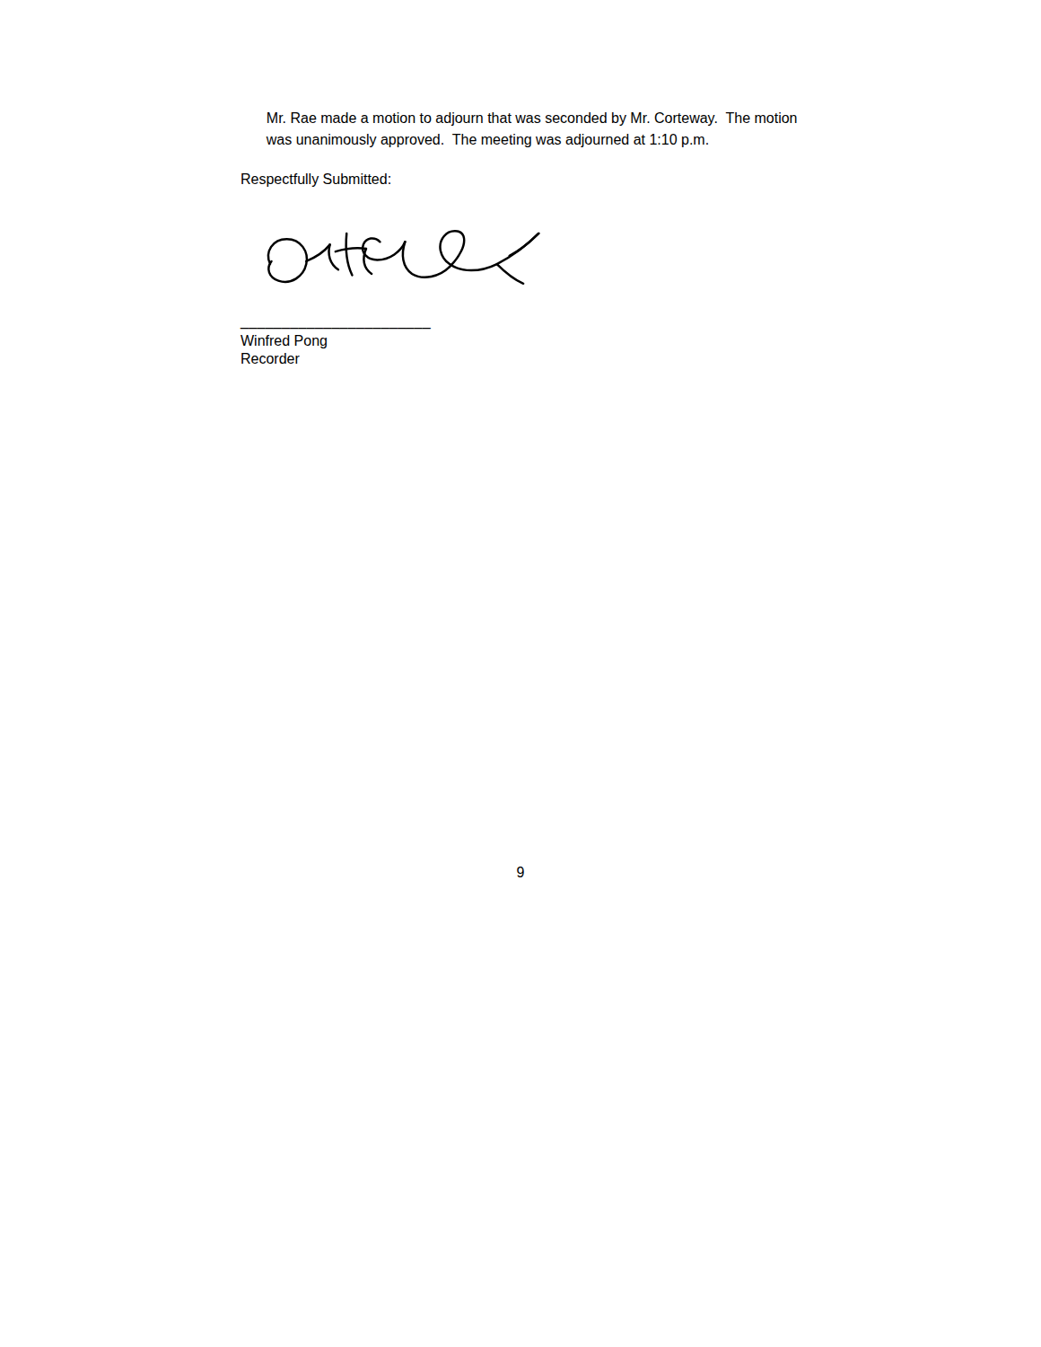Mr. Rae made a motion to adjourn that was seconded by Mr. Corteway. The motion was unanimously approved. The meeting was adjourned at 1:10 p.m.
Respectfully Submitted:
_______________________
Winfred Pong
Recorder
9